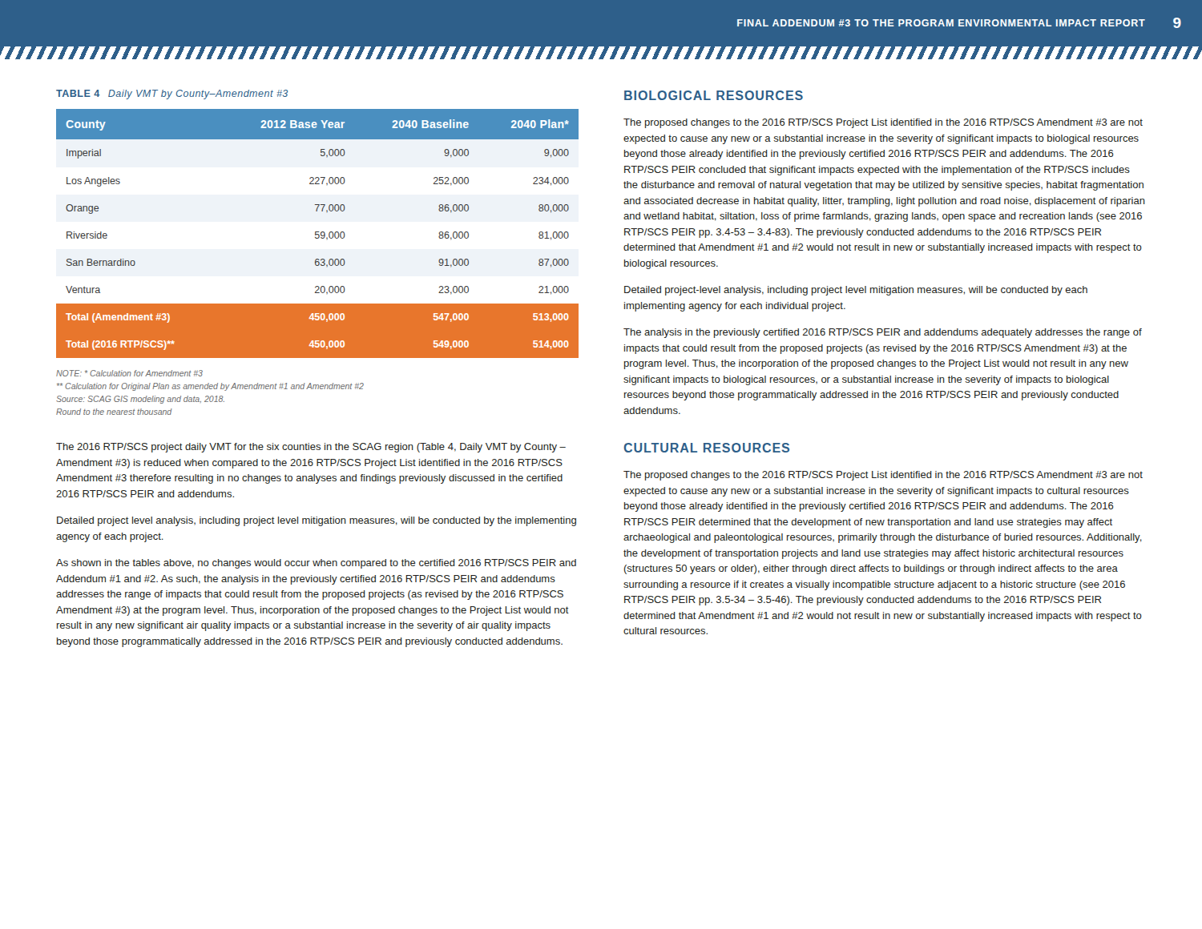Final Addendum #3 to the Program Environmental Impact Report
9
TABLE 4 Daily VMT by County–Amendment #3
| County | 2012 Base Year | 2040 Baseline | 2040 Plan* |
| --- | --- | --- | --- |
| Imperial | 5,000 | 9,000 | 9,000 |
| Los Angeles | 227,000 | 252,000 | 234,000 |
| Orange | 77,000 | 86,000 | 80,000 |
| Riverside | 59,000 | 86,000 | 81,000 |
| San Bernardino | 63,000 | 91,000 | 87,000 |
| Ventura | 20,000 | 23,000 | 21,000 |
| Total (Amendment #3) | 450,000 | 547,000 | 513,000 |
| Total (2016 RTP/SCS)** | 450,000 | 549,000 | 514,000 |
NOTE: * Calculation for Amendment #3
** Calculation for Original Plan as amended by Amendment #1 and Amendment #2
Source: SCAG GIS modeling and data, 2018.
Round to the nearest thousand
The 2016 RTP/SCS project daily VMT for the six counties in the SCAG region (Table 4, Daily VMT by County – Amendment #3) is reduced when compared to the 2016 RTP/SCS Project List identified in the 2016 RTP/SCS Amendment #3 therefore resulting in no changes to analyses and findings previously discussed in the certified 2016 RTP/SCS PEIR and addendums.
Detailed project level analysis, including project level mitigation measures, will be conducted by the implementing agency of each project.
As shown in the tables above, no changes would occur when compared to the certified 2016 RTP/SCS PEIR and Addendum #1 and #2. As such, the analysis in the previously certified 2016 RTP/SCS PEIR and addendums addresses the range of impacts that could result from the proposed projects (as revised by the 2016 RTP/SCS Amendment #3) at the program level. Thus, incorporation of the proposed changes to the Project List would not result in any new significant air quality impacts or a substantial increase in the severity of air quality impacts beyond those programmatically addressed in the 2016 RTP/SCS PEIR and previously conducted addendums.
Biological Resources
The proposed changes to the 2016 RTP/SCS Project List identified in the 2016 RTP/SCS Amendment #3 are not expected to cause any new or a substantial increase in the severity of significant impacts to biological resources beyond those already identified in the previously certified 2016 RTP/SCS PEIR and addendums. The 2016 RTP/SCS PEIR concluded that significant impacts expected with the implementation of the RTP/SCS includes the disturbance and removal of natural vegetation that may be utilized by sensitive species, habitat fragmentation and associated decrease in habitat quality, litter, trampling, light pollution and road noise, displacement of riparian and wetland habitat, siltation, loss of prime farmlands, grazing lands, open space and recreation lands (see 2016 RTP/SCS PEIR pp. 3.4-53 – 3.4-83). The previously conducted addendums to the 2016 RTP/SCS PEIR determined that Amendment #1 and #2 would not result in new or substantially increased impacts with respect to biological resources.
Detailed project-level analysis, including project level mitigation measures, will be conducted by each implementing agency for each individual project.
The analysis in the previously certified 2016 RTP/SCS PEIR and addendums adequately addresses the range of impacts that could result from the proposed projects (as revised by the 2016 RTP/SCS Amendment #3) at the program level. Thus, the incorporation of the proposed changes to the Project List would not result in any new significant impacts to biological resources, or a substantial increase in the severity of impacts to biological resources beyond those programmatically addressed in the 2016 RTP/SCS PEIR and previously conducted addendums.
Cultural Resources
The proposed changes to the 2016 RTP/SCS Project List identified in the 2016 RTP/SCS Amendment #3 are not expected to cause any new or a substantial increase in the severity of significant impacts to cultural resources beyond those already identified in the previously certified 2016 RTP/SCS PEIR and addendums. The 2016 RTP/SCS PEIR determined that the development of new transportation and land use strategies may affect archaeological and paleontological resources, primarily through the disturbance of buried resources. Additionally, the development of transportation projects and land use strategies may affect historic architectural resources (structures 50 years or older), either through direct affects to buildings or through indirect affects to the area surrounding a resource if it creates a visually incompatible structure adjacent to a historic structure (see 2016 RTP/SCS PEIR pp. 3.5-34 – 3.5-46). The previously conducted addendums to the 2016 RTP/SCS PEIR determined that Amendment #1 and #2 would not result in new or substantially increased impacts with respect to cultural resources.